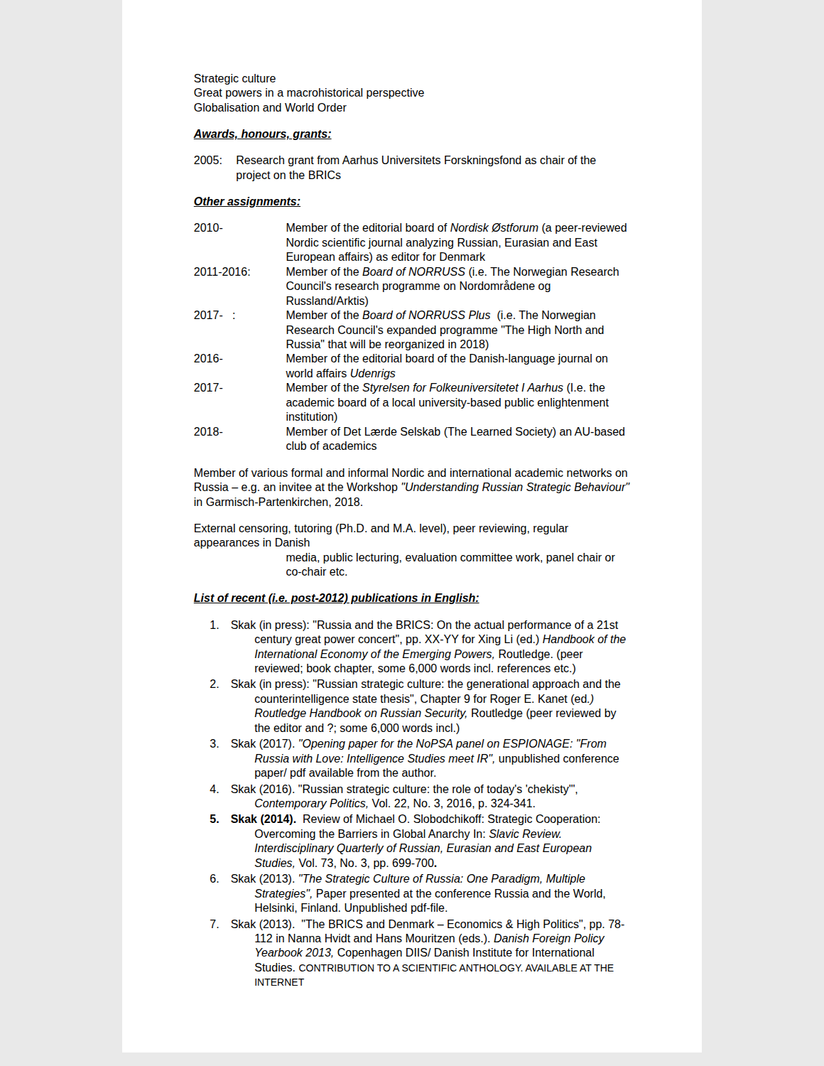Strategic culture
Great powers in a macrohistorical perspective
Globalisation and World Order
Awards, honours, grants:
2005:
Research grant from Aarhus Universitets Forskningsfond as chair of the project on the BRICs
Other assignments:
2010-
Member of the editorial board of Nordisk Østforum (a peer-reviewed Nordic scientific journal analyzing Russian, Eurasian and East European affairs) as editor for Denmark
2011-2016:
Member of the Board of NORRUSS (i.e. The Norwegian Research Council's research programme on Nordområdene og Russland/Arktis)
2017- :
Member of the Board of NORRUSS Plus (i.e. The Norwegian Research Council's expanded programme "The High North and Russia" that will be reorganized in 2018)
2016-
Member of the editorial board of the Danish-language journal on world affairs Udenrigs
2017-
Member of the Styrelsen for Folkeuniversitetet I Aarhus (I.e. the academic board of a local university-based public enlightenment institution)
2018-
Member of Det Lærde Selskab (The Learned Society) an AU-based club of academics
Member of various formal and informal Nordic and international academic networks on Russia – e.g. an invitee at the Workshop "Understanding Russian Strategic Behaviour" in Garmisch-Partenkirchen, 2018.
External censoring, tutoring (Ph.D. and M.A. level), peer reviewing, regular appearances in Danish media, public lecturing, evaluation committee work, panel chair or co-chair etc.
List of recent (i.e. post-2012) publications in English:
Skak (in press): "Russia and the BRICS: On the actual performance of a 21st century great power concert", pp. XX-YY for Xing Li (ed.) Handbook of the International Economy of the Emerging Powers, Routledge. (peer reviewed; book chapter, some 6,000 words incl. references etc.)
Skak (in press): "Russian strategic culture: the generational approach and the counterintelligence state thesis", Chapter 9 for Roger E. Kanet (ed.) Routledge Handbook on Russian Security, Routledge (peer reviewed by the editor and ?; some 6,000 words incl.)
Skak (2017). "Opening paper for the NoPSA panel on ESPIONAGE: "From Russia with Love: Intelligence Studies meet IR", unpublished conference paper/ pdf available from the author.
Skak (2016). "Russian strategic culture: the role of today's 'chekisty'", Contemporary Politics, Vol. 22, No. 3, 2016, p. 324-341.
Skak (2014). Review of Michael O. Slobodchikoff: Strategic Cooperation: Overcoming the Barriers in Global Anarchy In: Slavic Review. Interdisciplinary Quarterly of Russian, Eurasian and East European Studies, Vol. 73, No. 3, pp. 699-700.
Skak (2013). "The Strategic Culture of Russia: One Paradigm, Multiple Strategies", Paper presented at the conference Russia and the World, Helsinki, Finland. Unpublished pdf-file.
Skak (2013). "The BRICS and Denmark – Economics & High Politics", pp. 78-112 in Nanna Hvidt and Hans Mouritzen (eds.). Danish Foreign Policy Yearbook 2013, Copenhagen DIIS/ Danish Institute for International Studies. CONTRIBUTION TO A SCIENTIFIC ANTHOLOGY. AVAILABLE AT THE INTERNET